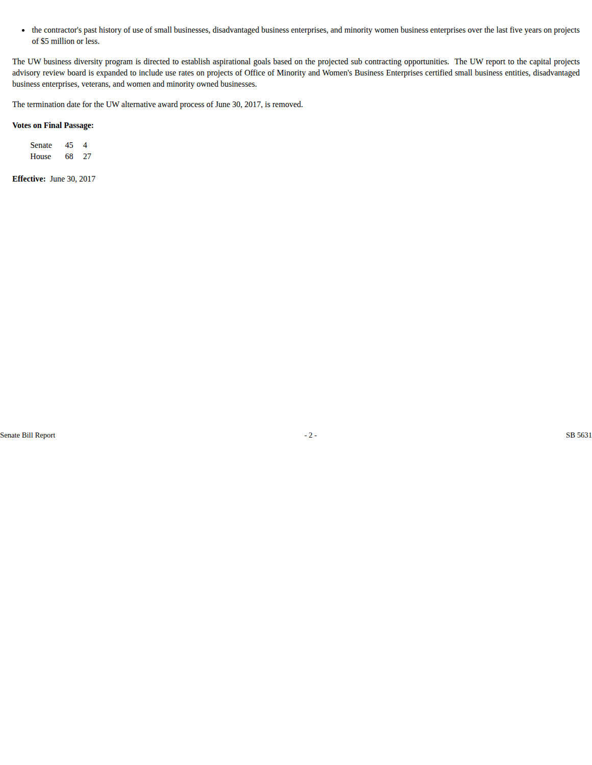the contractor's past history of use of small businesses, disadvantaged business enterprises, and minority women business enterprises over the last five years on projects of $5 million or less.
The UW business diversity program is directed to establish aspirational goals based on the projected sub contracting opportunities. The UW report to the capital projects advisory review board is expanded to include use rates on projects of Office of Minority and Women's Business Enterprises certified small business entities, disadvantaged business enterprises, veterans, and women and minority owned businesses.
The termination date for the UW alternative award process of June 30, 2017, is removed.
Votes on Final Passage:
| Senate | 45 | 4 |
| House | 68 | 27 |
Effective: June 30, 2017
Senate Bill Report
- 2 -
SB 5631